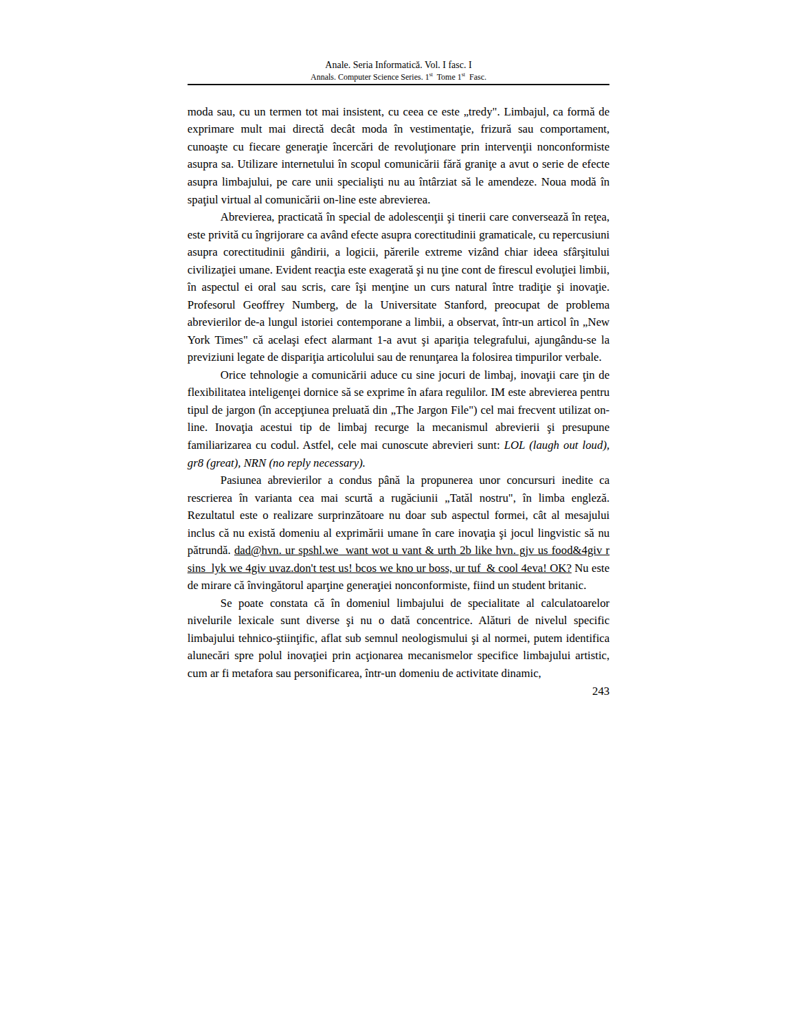Anale. Seria Informatică. Vol. I fasc. I Annals. Computer Science Series. 1st Tome 1st Fasc.
moda sau, cu un termen tot mai insistent, cu ceea ce este „tredy". Limbajul, ca formă de exprimare mult mai directă decât moda în vestimentaţie, frizură sau comportament, cunoaşte cu fiecare generaţie încercări de revoluţionare prin intervenţii nonconformiste asupra sa. Utilizare internetului în scopul comunicării fără graniţe a avut o serie de efecte asupra limbajului, pe care unii specialişti nu au întârziat să le amendeze. Noua modă în spaţiul virtual al comunicării on-line este abrevierea.
Abrevierea, practicată în special de adolescenţii şi tinerii care conversează în reţea, este privită cu îngrijorare ca având efecte asupra corectitudinii gramaticale, cu repercusiuni asupra corectitudinii gândirii, a logicii, părerile extreme vizând chiar ideea sfârşitului civilizaţiei umane. Evident reacţia este exagerată şi nu ţine cont de firescul evoluţiei limbii, în aspectul ei oral sau scris, care îşi menţine un curs natural între tradiţie şi inovaţie. Profesorul Geoffrey Numberg, de la Universitate Stanford, preocupat de problema abrevierilor de-a lungul istoriei contemporane a limbii, a observat, într-un articol în „New York Times" că acelaşi efect alarmant 1-a avut şi apariţia telegrafului, ajungându-se la previziuni legate de dispariţia articolului sau de renunţarea la folosirea timpurilor verbale.
Orice tehnologie a comunicării aduce cu sine jocuri de limbaj, inovaţii care ţin de flexibilitatea inteligenţei dornice să se exprime în afara regulilor. IM este abrevierea pentru tipul de jargon (în accepţiunea preluată din „The Jargon File") cel mai frecvent utilizat on-line. Inovaţia acestui tip de limbaj recurge la mecanismul abrevierii şi presupune familiarizarea cu codul. Astfel, cele mai cunoscute abrevieri sunt: LOL (laugh out loud), gr8 (great), NRN (no reply necessary).
Pasiunea abrevierilor a condus până la propunerea unor concursuri inedite ca rescrierea în varianta cea mai scurtă a rugăciunii „Tatăl nostru", în limba engleză. Rezultatul este o realizare surprinzătoare nu doar sub aspectul formei, cât al mesajului inclus că nu există domeniu al exprimării umane în care inovaţia şi jocul lingvistic să nu pătrundă. dad@hvn. ur spshl.we want wot u vant & urth 2b like hvn. gjv us food&4giv r sins lyk we 4giv uvaz.don't test us! bcos we kno ur boss, ur tuf_& cool 4eva! OK? Nu este de mirare că învingătorul aparţine generaţiei nonconformiste, fiind un student britanic.
Se poate constata că în domeniul limbajului de specialitate al calculatoarelor nivelurile lexicale sunt diverse şi nu o dată concentrice. Alături de nivelul specific limbajului tehnico-ştiinţific, aflat sub semnul neologismului şi al normei, putem identifica alunecări spre polul inovaţiei prin acţionarea mecanismelor specifice limbajului artistic, cum ar fi metafora sau personificarea, într-un domeniu de activitate dinamic,
243